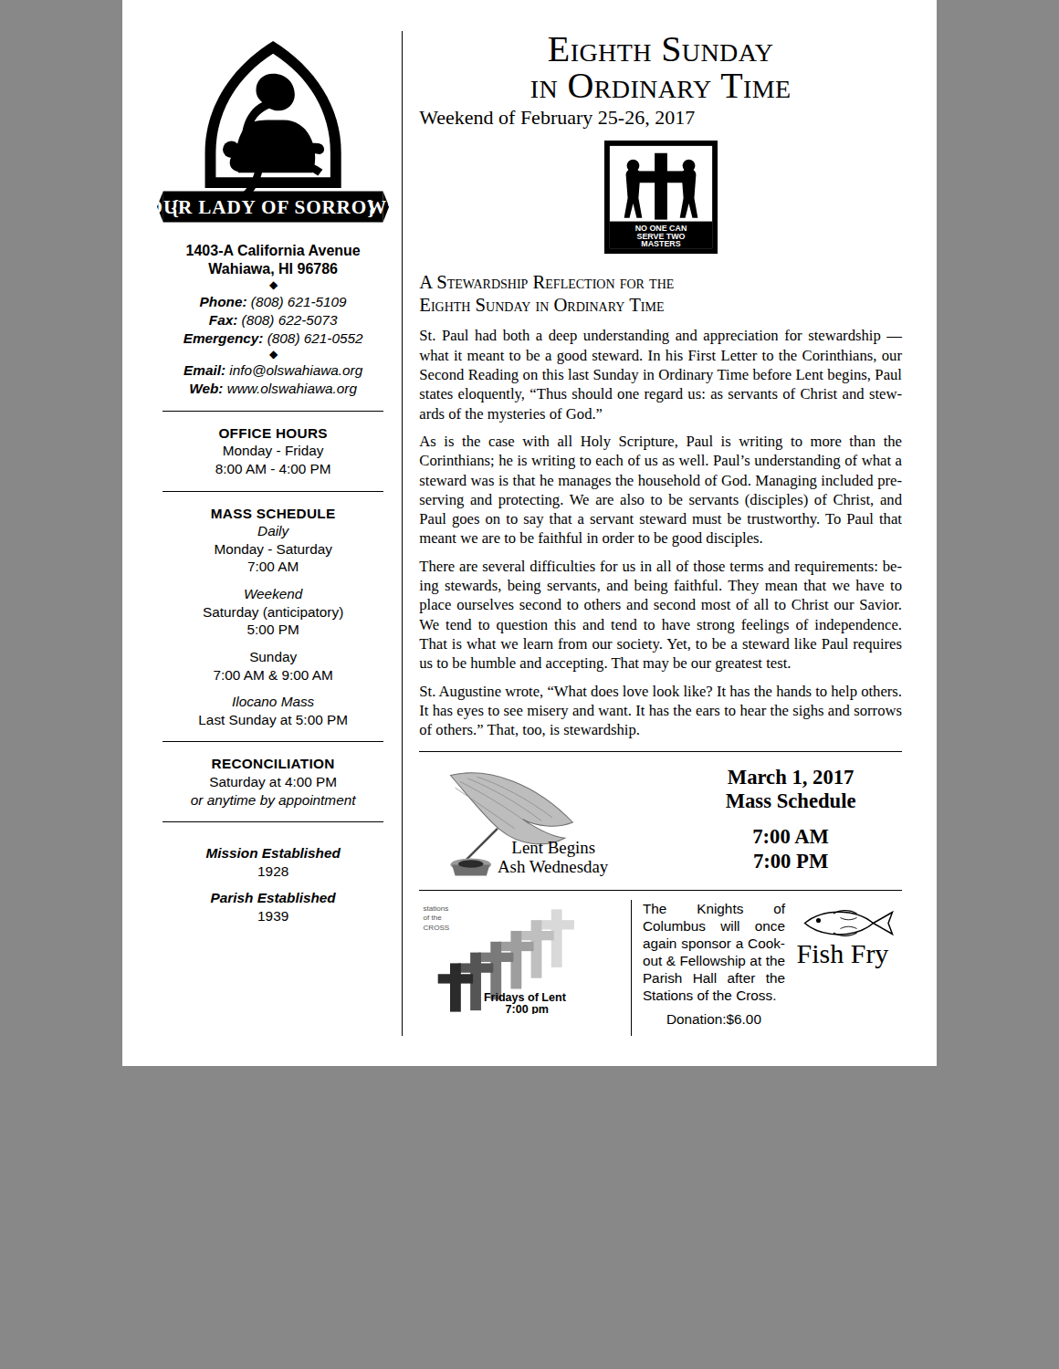OUR LADY OF SORROWS { }
1403-A California Avenue
Wahiawa, HI 96786
◆
Phone: (808) 621-5109
Fax: (808) 622-5073
Emergency: (808) 621-0552
◆
Email: info@olswahiawa.org
Web: www.olswahiawa.org
OFFICE HOURS
Monday - Friday
8:00 AM - 4:00 PM
MASS SCHEDULE
Daily
Monday - Saturday
7:00 AM
Weekend
Saturday (anticipatory)
5:00 PM
Sunday
7:00 AM & 9:00 AM
Ilocano Mass
Last Sunday at 5:00 PM
RECONCILIATION
Saturday at 4:00 PM
or anytime by appointment
Mission Established
1928
Parish Established
1939
Eighth Sunday
in Ordinary Time
Weekend of February 25-26, 2017
NO ONE CAN SERVE TWO MASTERS
A Stewardship Reflection for the
Eighth Sunday in Ordinary Time
St. Paul had both a deep understanding and appreciation for stewardship — what it meant to be a good steward. In his First Letter to the Corinthians, our Second Reading on this last Sunday in Ordinary Time before Lent begins, Paul states eloquently, “Thus should one regard us: as servants of Christ and stewards of the mysteries of God.”
As is the case with all Holy Scripture, Paul is writing to more than the Corinthians; he is writing to each of us as well. Paul’s understanding of what a steward was is that he manages the household of God. Managing included preserving and protecting. We are also to be servants (disciples) of Christ, and Paul goes on to say that a servant steward must be trustworthy. To Paul that meant we are to be faithful in order to be good disciples.
There are several difficulties for us in all of those terms and requirements: being stewards, being servants, and being faithful. They mean that we have to place ourselves second to others and second most of all to Christ our Savior. We tend to question this and tend to have strong feelings of independence. That is what we learn from our society. Yet, to be a steward like Paul requires us to be humble and accepting. That may be our greatest test.
St. Augustine wrote, “What does love look like? It has the hands to help others. It has eyes to see misery and want. It has the ears to hear the sighs and sorrows of others.” That, too, is stewardship.
Lent Begins Ash Wednesday
March 1, 2017
Mass Schedule
7:00 AM
7:00 PM
stations of the CROSS Fridays of Lent 7:00 pm
The Knights of Columbus will once again sponsor a Cook-out & Fellowship at the Parish Hall after the Stations of the Cross. Donation:$6.00
Fish Fry